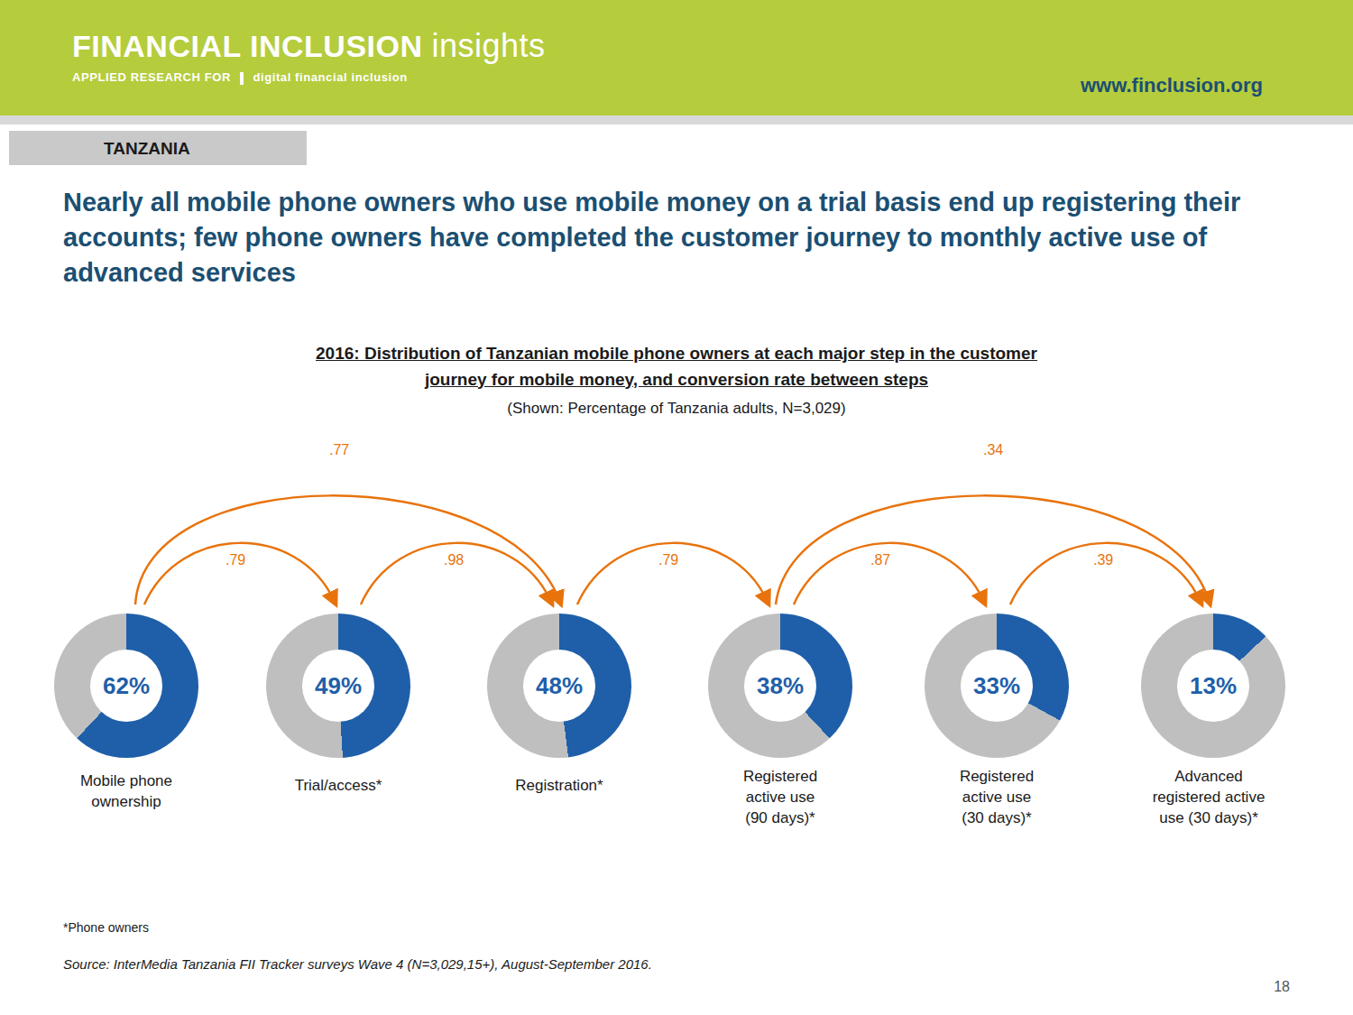FINANCIAL INCLUSION insights
APPLIED RESEARCH FOR digital financial inclusion
www.finclusion.org
TANZANIA
Nearly all mobile phone owners who use mobile money on a trial basis end up registering their accounts; few phone owners have completed the customer journey to monthly active use of advanced services
2016: Distribution of Tanzanian mobile phone owners at each major step in the customer
journey for mobile money, and conversion rate between steps
(Shown: Percentage of Tanzania adults, N=3,029)
.77
.79
.98
.79
.34
.87
.39
62%
Mobile phone
ownership
49%
Trial/access*
48%
Registration*
38%
Registered
active use
(90 days)*
33%
Registered
active use
(30 days)*
13%
Advanced
registered active
use (30 days)*
*Phone owners
Source: InterMedia Tanzania FII Tracker surveys Wave 4 (N=3,029,15+), August-September 2016.
18